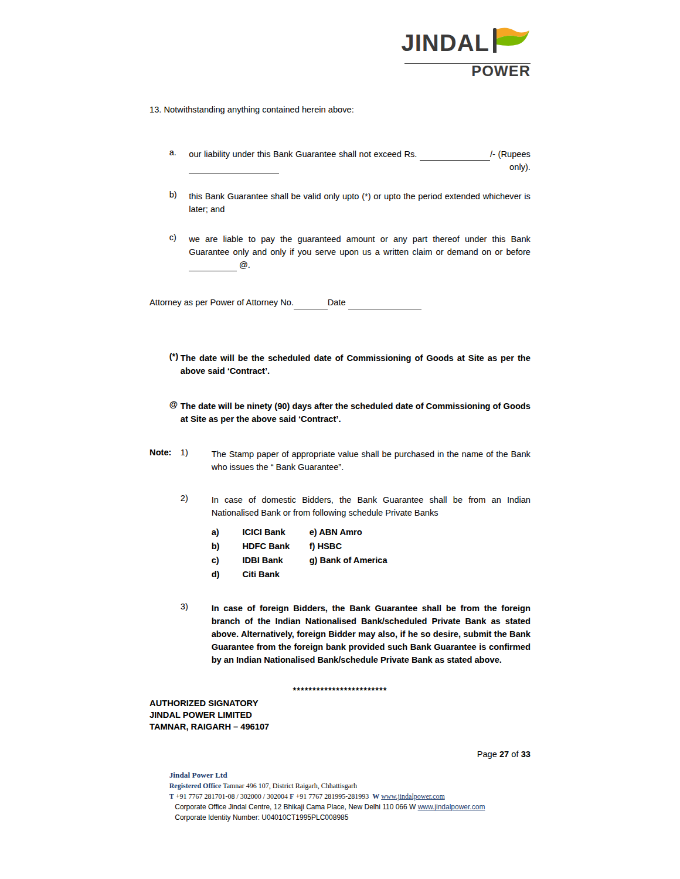JINDAL
POWER
13. Notwithstanding anything contained herein above:
a.
our liability under this Bank Guarantee shall not exceed Rs. /- (Rupees only).
b)
this Bank Guarantee shall be valid only upto (*) or upto the period extended whichever is later; and
c)
we are liable to pay the guaranteed amount or any part thereof under this Bank Guarantee only and only if you serve upon us a written claim or demand on or before @.
Attorney as per Power of Attorney No. Date
(*)
The date will be the scheduled date of Commissioning of Goods at Site as per the above said ‘Contract’.
@
The date will be ninety (90) days after the scheduled date of Commissioning of Goods at Site as per the above said ‘Contract’.
Note:
1)
The Stamp paper of appropriate value shall be purchased in the name of the Bank who issues the “ Bank Guarantee”.
2)
In case of domestic Bidders, the Bank Guarantee shall be from an Indian Nationalised Bank or from following schedule Private Banks
| a) | ICICI Bank | e) ABN Amro |
| b) | HDFC Bank | f) HSBC |
| c) | IDBI Bank | g) Bank of America |
| d) | Citi Bank | |
3)
In case of foreign Bidders, the Bank Guarantee shall be from the foreign branch of the Indian Nationalised Bank/scheduled Private Bank as stated above. Alternatively, foreign Bidder may also, if he so desire, submit the Bank Guarantee from the foreign bank provided such Bank Guarantee is confirmed by an Indian Nationalised Bank/schedule Private Bank as stated above.
************************
AUTHORIZED SIGNATORY
JINDAL POWER LIMITED
TAMNAR, RAIGARH – 496107
Page 27 of 33
Jindal Power Ltd
Registered Office Tamnar 496 107, District Raigarh, Chhattisgarh
T +91 7767 281701-08 / 302000 / 302004 F +91 7767 281995-281993 W www.jindalpower.com
Corporate Office Jindal Centre, 12 Bhikaji Cama Place, New Delhi 110 066 W www.jindalpower.com
Corporate Identity Number: U04010CT1995PLC008985